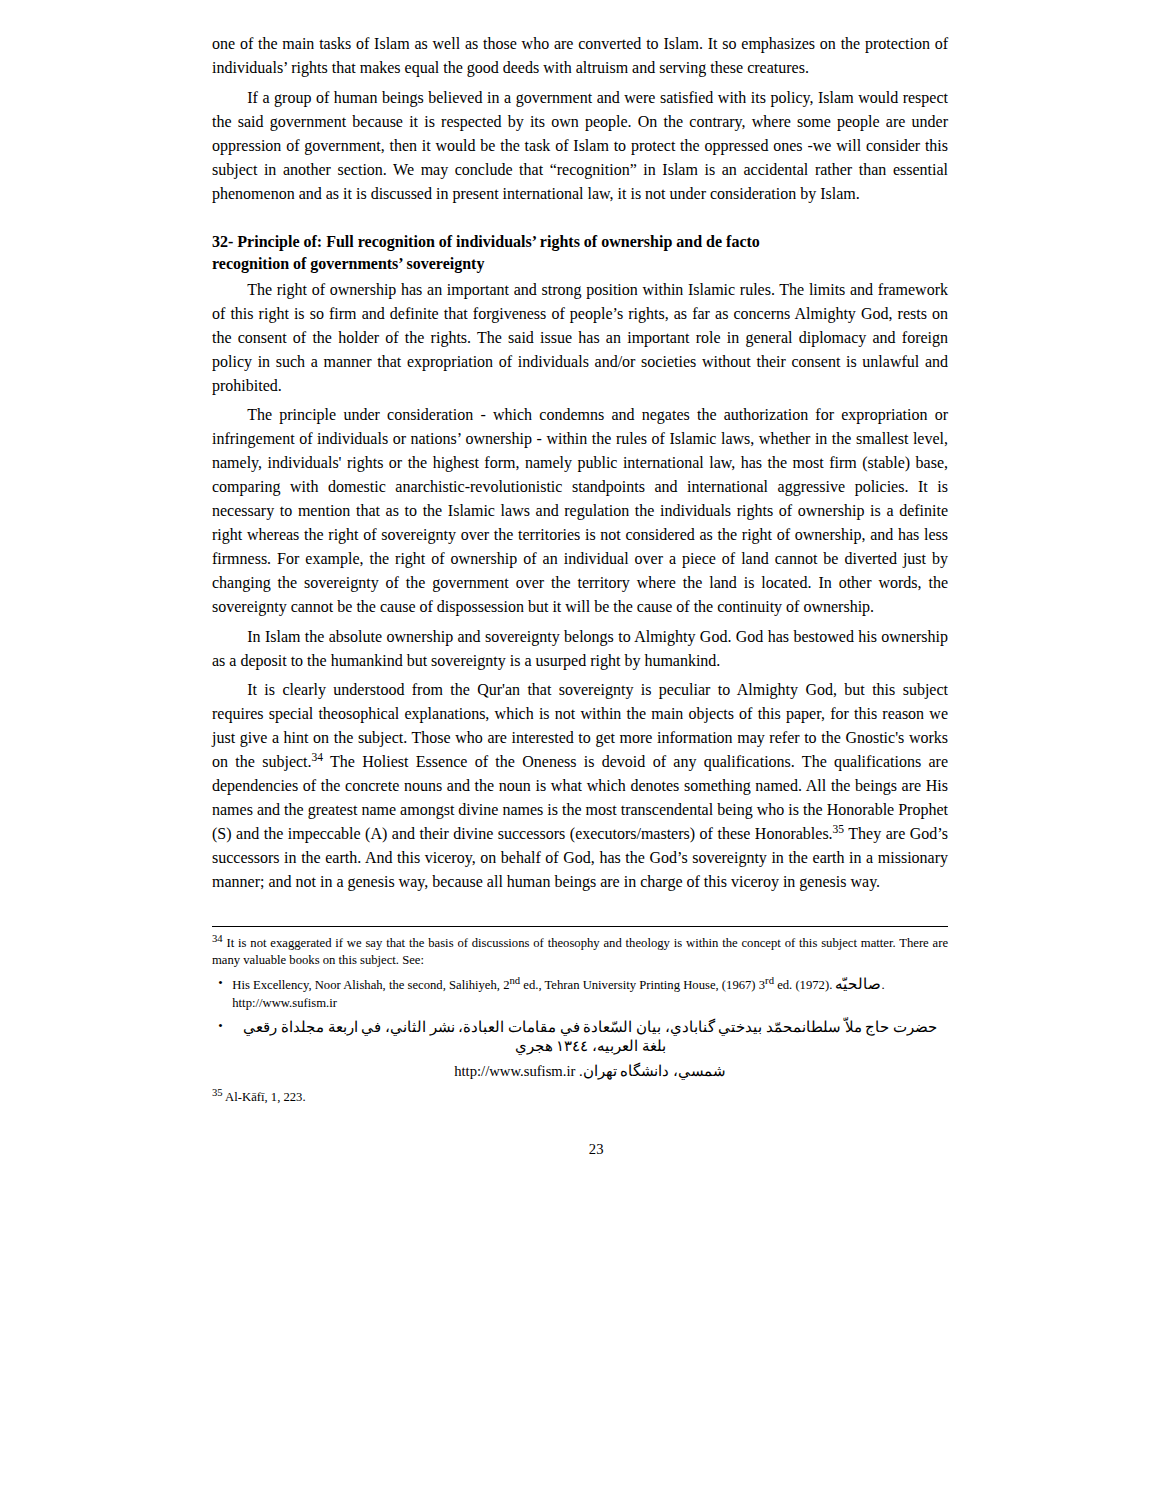one of the main tasks of Islam as well as those who are converted to Islam. It so emphasizes on the protection of individuals’ rights that makes equal the good deeds with altruism and serving these creatures.
If a group of human beings believed in a government and were satisfied with its policy, Islam would respect the said government because it is respected by its own people. On the contrary, where some people are under oppression of government, then it would be the task of Islam to protect the oppressed ones -we will consider this subject in another section. We may conclude that “recognition” in Islam is an accidental rather than essential phenomenon and as it is discussed in present international law, it is not under consideration by Islam.
32- Principle of: Full recognition of individuals’ rights of ownership and de facto
recognition of governments’ sovereignty
The right of ownership has an important and strong position within Islamic rules. The limits and framework of this right is so firm and definite that forgiveness of people’s rights, as far as concerns Almighty God, rests on the consent of the holder of the rights. The said issue has an important role in general diplomacy and foreign policy in such a manner that expropriation of individuals and/or societies without their consent is unlawful and prohibited.
The principle under consideration - which condemns and negates the authorization for expropriation or infringement of individuals or nations’ ownership - within the rules of Islamic laws, whether in the smallest level, namely, individuals' rights or the highest form, namely public international law, has the most firm (stable) base, comparing with domestic anarchistic-revolutionistic standpoints and international aggressive policies. It is necessary to mention that as to the Islamic laws and regulation the individuals rights of ownership is a definite right whereas the right of sovereignty over the territories is not considered as the right of ownership, and has less firmness. For example, the right of ownership of an individual over a piece of land cannot be diverted just by changing the sovereignty of the government over the territory where the land is located. In other words, the sovereignty cannot be the cause of dispossession but it will be the cause of the continuity of ownership.
In Islam the absolute ownership and sovereignty belongs to Almighty God. God has bestowed his ownership as a deposit to the humankind but sovereignty is a usurped right by humankind.
It is clearly understood from the Qur'an that sovereignty is peculiar to Almighty God, but this subject requires special theosophical explanations, which is not within the main objects of this paper, for this reason we just give a hint on the subject. Those who are interested to get more information may refer to the Gnostic's works on the subject.34 The Holiest Essence of the Oneness is devoid of any qualifications. The qualifications are dependencies of the concrete nouns and the noun is what which denotes something named. All the beings are His names and the greatest name amongst divine names is the most transcendental being who is the Honorable Prophet (S) and the impeccable (A) and their divine successors (executors/masters) of these Honorables.35 They are God’s successors in the earth. And this viceroy, on behalf of God, has the God’s sovereignty in the earth in a missionary manner; and not in a genesis way, because all human beings are in charge of this viceroy in genesis way.
34 It is not exaggerated if we say that the basis of discussions of theosophy and theology is within the concept of this subject matter. There are many valuable books on this subject. See:
His Excellency, Noor Alishah, the second, Salihiyeh, 2nd ed., Tehran University Printing House, (1967) 3rd ed. (1972). صالحيّه. http://www.sufism.ir
حضرت حاج ملاّ سلطانمحمّد بيدختي گنابادي، بيان السّعادة في مقامات العبادة، نشر الثاني، في اربعة مجلداة رقعي بلغة العربيه، ١٣٤٤ هجري
شمسي، دانشگاه تهران. http://www.sufism.ir
35 Al-Kāfī, 1, 223.
23